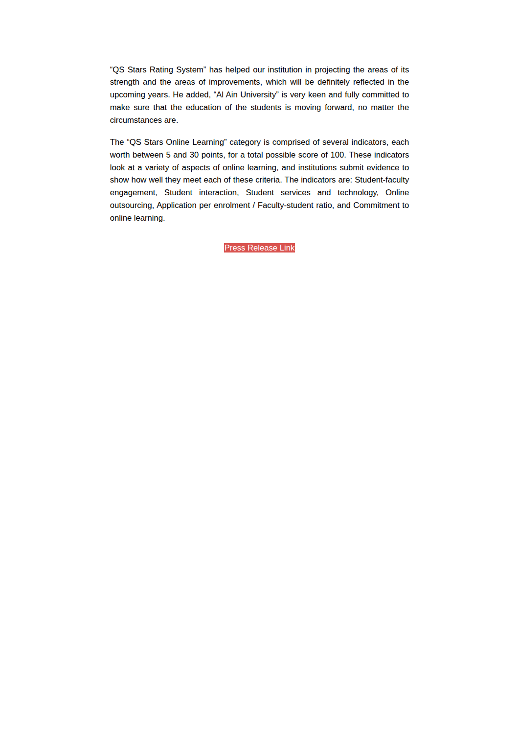“QS Stars Rating System” has helped our institution in projecting the areas of its strength and the areas of improvements, which will be definitely reflected in the upcoming years. He added, “Al Ain University” is very keen and fully committed to make sure that the education of the students is moving forward, no matter the circumstances are.
The “QS Stars Online Learning” category is comprised of several indicators, each worth between 5 and 30 points, for a total possible score of 100. These indicators look at a variety of aspects of online learning, and institutions submit evidence to show how well they meet each of these criteria. The indicators are: Student-faculty engagement, Student interaction, Student services and technology, Online outsourcing, Application per enrolment / Faculty-student ratio, and Commitment to online learning.
Press Release Link